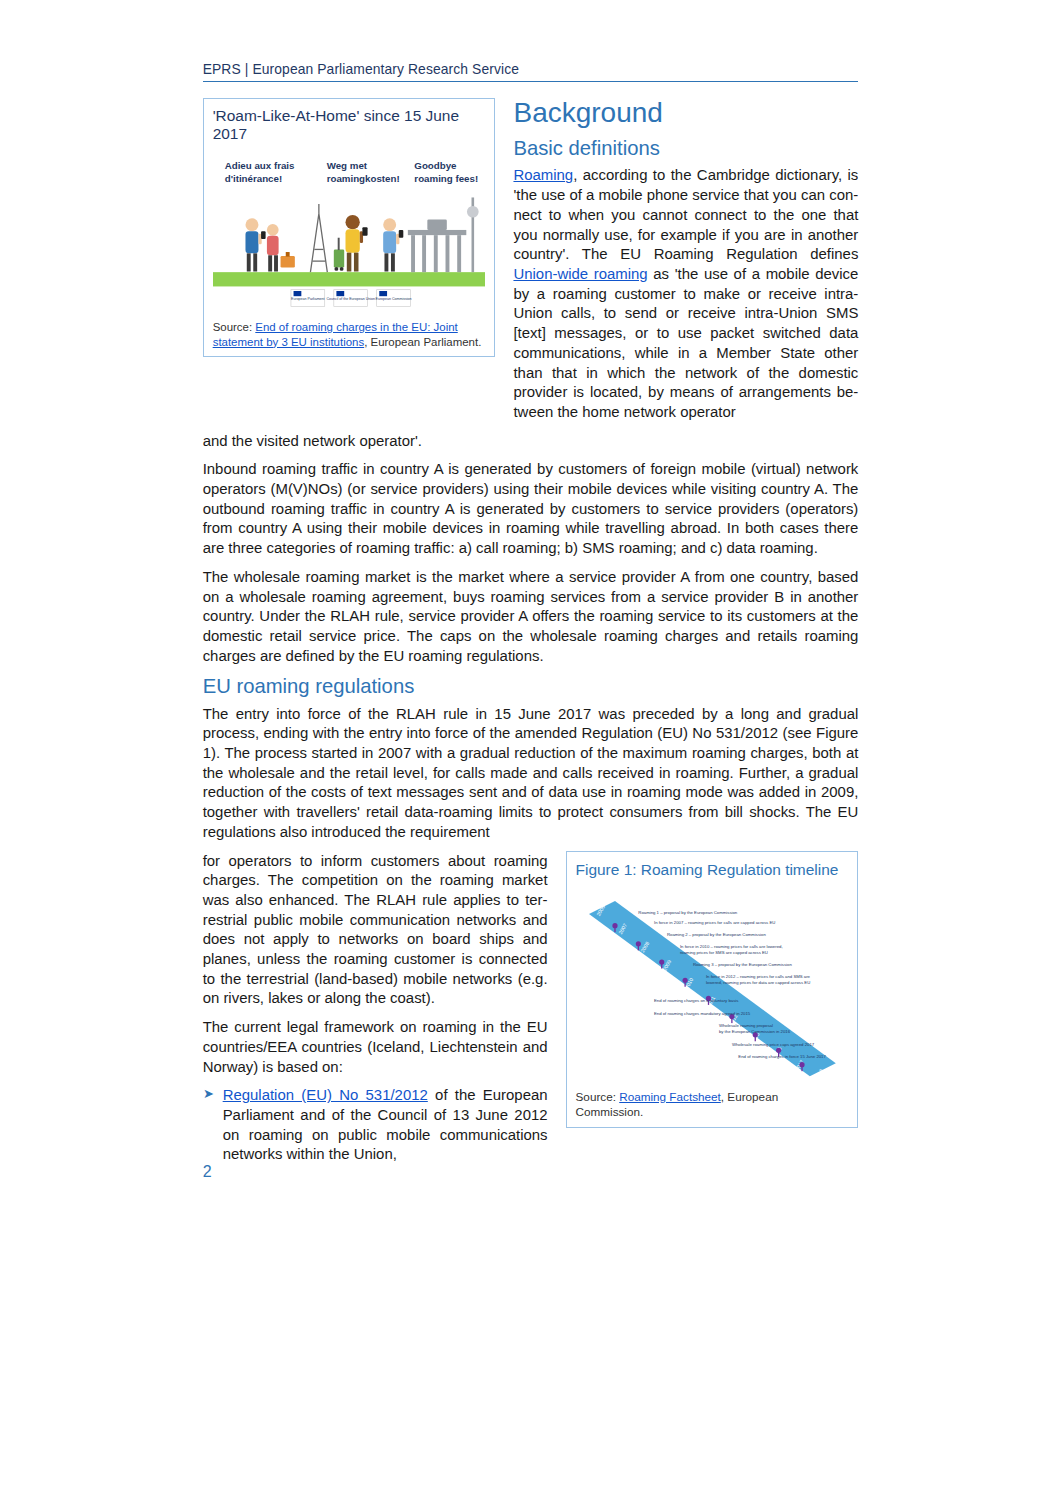EPRS | European Parliamentary Research Service
'Roam-Like-At-Home' since 15 June 2017
Adieu aux frais d'itinérance! Weg met roamingkosten! Goodbye roaming fees! European Parliament Council of the European Union European Commission
Source: End of roaming charges in the EU: Joint statement by 3 EU institutions, European Parliament.
Background
Basic definitions
Roaming, according to the Cambridge dictionary, is 'the use of a mobile phone service that you can connect to when you cannot connect to the one that you normally use, for example if you are in another country'. The EU Roaming Regulation defines Union-wide roaming as 'the use of a mobile device by a roaming customer to make or receive intra-Union calls, to send or receive intra-Union SMS [text] messages, or to use packet switched data communications, while in a Member State other than that in which the network of the domestic provider is located, by means of arrangements between the home network operator
and the visited network operator'.
Inbound roaming traffic in country A is generated by customers of foreign mobile (virtual) network operators (M(V)NOs) (or service providers) using their mobile devices while visiting country A. The outbound roaming traffic in country A is generated by customers to service providers (operators) from country A using their mobile devices in roaming while travelling abroad. In both cases there are three categories of roaming traffic: a) call roaming; b) SMS roaming; and c) data roaming.
The wholesale roaming market is the market where a service provider A from one country, based on a wholesale roaming agreement, buys roaming services from a service provider B in another country. Under the RLAH rule, service provider A offers the roaming service to its customers at the domestic retail service price. The caps on the wholesale roaming charges and retails roaming charges are defined by the EU roaming regulations.
EU roaming regulations
The entry into force of the RLAH rule in 15 June 2017 was preceded by a long and gradual process, ending with the entry into force of the amended Regulation (EU) No 531/2012 (see Figure 1). The process started in 2007 with a gradual reduction of the maximum roaming charges, both at the wholesale and the retail level, for calls made and calls received in roaming. Further, a gradual reduction of the costs of text messages sent and of data use in roaming mode was added in 2009, together with travellers' retail data-roaming limits to protect consumers from bill shocks. The EU regulations also introduced the requirement
for operators to inform customers about roaming charges. The competition on the roaming market was also enhanced. The RLAH rule applies to terrestrial public mobile communication networks and does not apply to networks on board ships and planes, unless the roaming customer is connected to the terrestrial (land-based) mobile networks (e.g. on rivers, lakes or along the coast).
The current legal framework on roaming in the EU countries/EEA countries (Iceland, Liechtenstein and Norway) is based on:
Regulation (EU) No 531/2012 of the European Parliament and of the Council of 13 June 2012 on roaming on public mobile communications networks within the Union,
Figure 1: Roaming Regulation timeline
2006 2007 2008 2009 2010 2011 2012 2015 2016 2017 2018 Roaming 1 – proposal by the European Commission In force in 2007 – roaming prices for calls are capped across EU Roaming 2 – proposal by the European Commission In force in 2010 – roaming prices for calls are lowered, roaming prices for SMS are capped across EU Roaming 3 – proposal by the European Commission In force in 2012 – roaming prices for calls and SMS are lowered, roaming prices for data are capped across EU End of roaming charges on a voluntary basis End of roaming charges mandatory agreed in 2015 Wholesale roaming proposal by the European Commission in 2016 Wholesale roaming price caps agreed 2017 End of roaming charges in force 15 June 2017
Source: Roaming Factsheet, European Commission.
2